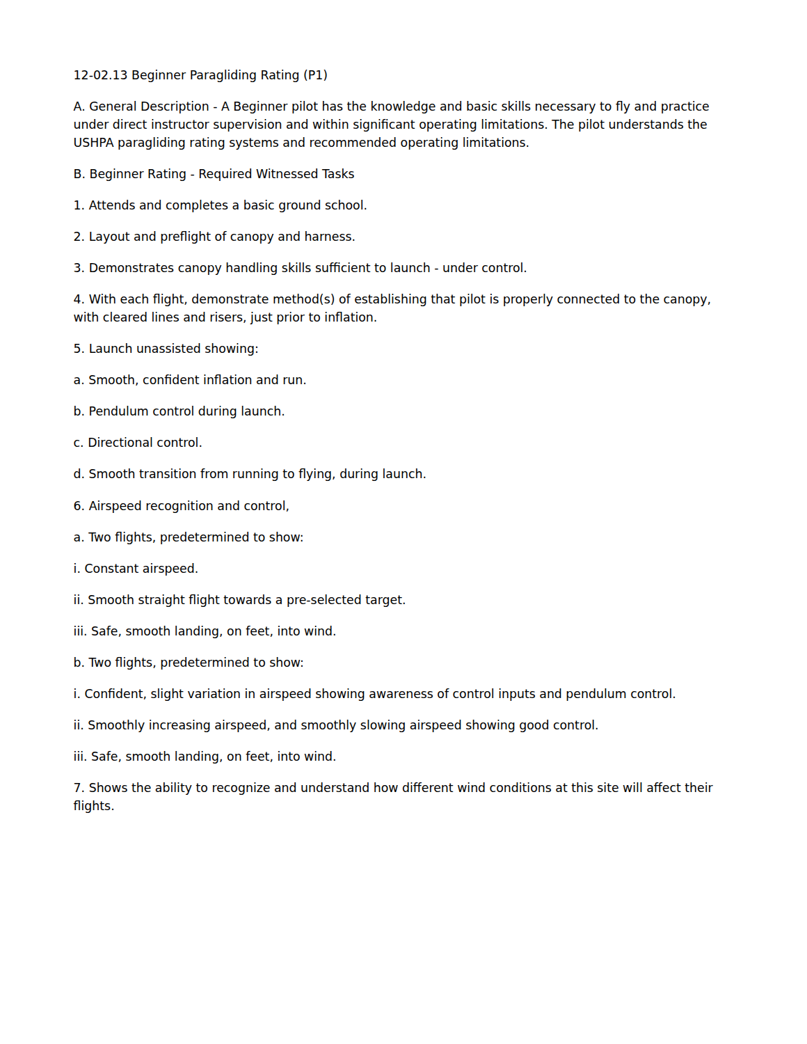12-02.13 Beginner Paragliding Rating (P1)
A. General Description - A Beginner pilot has the knowledge and basic skills necessary to fly and practice under direct instructor supervision and within significant operating limitations. The pilot understands the USHPA paragliding rating systems and recommended operating limitations.
B. Beginner Rating - Required Witnessed Tasks
1. Attends and completes a basic ground school.
2. Layout and preflight of canopy and harness.
3. Demonstrates canopy handling skills sufficient to launch - under control.
4. With each flight, demonstrate method(s) of establishing that pilot is properly connected to the canopy, with cleared lines and risers, just prior to inflation.
5. Launch unassisted showing:
a. Smooth, confident inflation and run.
b. Pendulum control during launch.
c. Directional control.
d. Smooth transition from running to flying, during launch.
6. Airspeed recognition and control,
a. Two flights, predetermined to show:
i. Constant airspeed.
ii. Smooth straight flight towards a pre-selected target.
iii. Safe, smooth landing, on feet, into wind.
b. Two flights, predetermined to show:
i. Confident, slight variation in airspeed showing awareness of control inputs and pendulum control.
ii. Smoothly increasing airspeed, and smoothly slowing airspeed showing good control.
iii. Safe, smooth landing, on feet, into wind.
7. Shows the ability to recognize and understand how different wind conditions at this site will affect their flights.